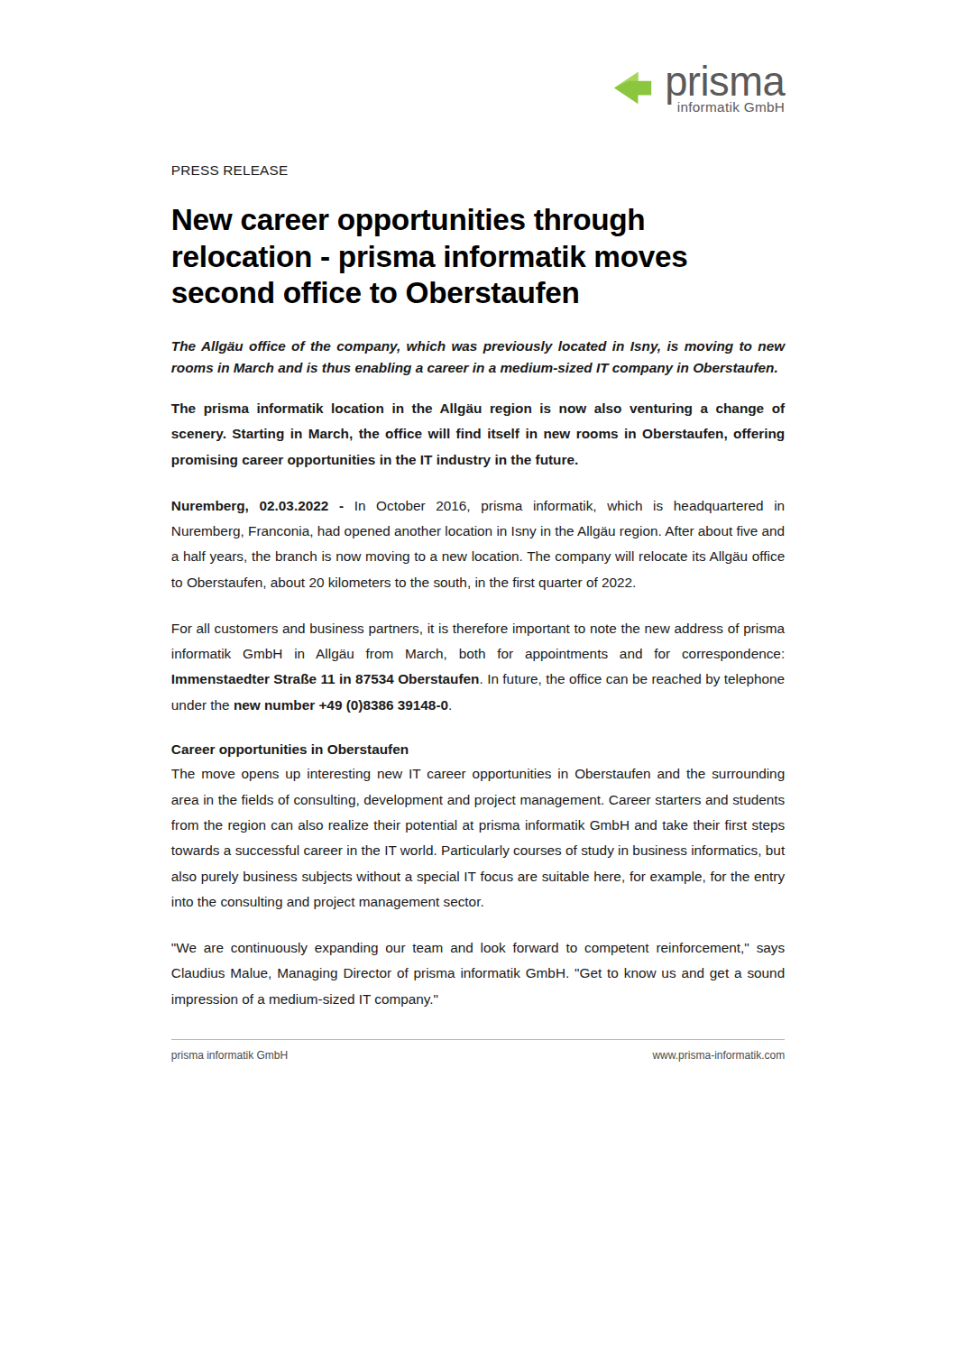prisma informatik GmbH
PRESS RELEASE
New career opportunities through relocation - prisma informatik moves second office to Oberstaufen
The Allgäu office of the company, which was previously located in Isny, is moving to new rooms in March and is thus enabling a career in a medium-sized IT company in Oberstaufen.
The prisma informatik location in the Allgäu region is now also venturing a change of scenery. Starting in March, the office will find itself in new rooms in Oberstaufen, offering promising career opportunities in the IT industry in the future.
Nuremberg, 02.03.2022 - In October 2016, prisma informatik, which is headquartered in Nuremberg, Franconia, had opened another location in Isny in the Allgäu region. After about five and a half years, the branch is now moving to a new location. The company will relocate its Allgäu office to Oberstaufen, about 20 kilometers to the south, in the first quarter of 2022.
For all customers and business partners, it is therefore important to note the new address of prisma informatik GmbH in Allgäu from March, both for appointments and for correspondence: Immenstaedter Straße 11 in 87534 Oberstaufen. In future, the office can be reached by telephone under the new number +49 (0)8386 39148-0.
Career opportunities in Oberstaufen
The move opens up interesting new IT career opportunities in Oberstaufen and the surrounding area in the fields of consulting, development and project management. Career starters and students from the region can also realize their potential at prisma informatik GmbH and take their first steps towards a successful career in the IT world. Particularly courses of study in business informatics, but also purely business subjects without a special IT focus are suitable here, for example, for the entry into the consulting and project management sector.
"We are continuously expanding our team and look forward to competent reinforcement," says Claudius Malue, Managing Director of prisma informatik GmbH. "Get to know us and get a sound impression of a medium-sized IT company."
prisma informatik GmbH www.prisma-informatik.com